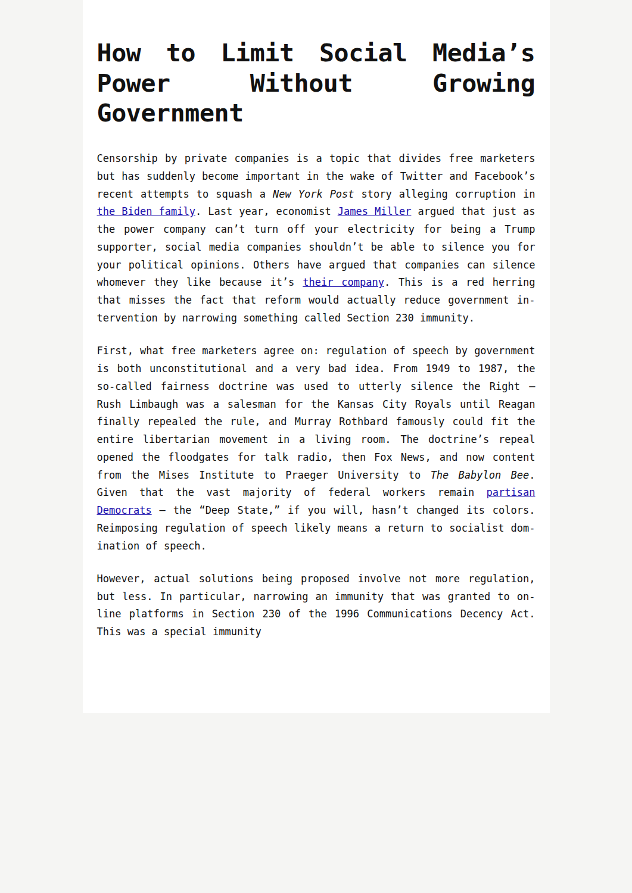How to Limit Social Media’s Power Without Growing Government
Censorship by private companies is a topic that divides free marketers but has suddenly become important in the wake of Twitter and Facebook’s recent attempts to squash a New York Post story alleging corruption in the Biden family. Last year, economist James Miller argued that just as the power company can’t turn off your electricity for being a Trump supporter, social media companies shouldn’t be able to silence you for your political opinions. Others have argued that companies can silence whomever they like because it’s their company. This is a red herring that misses the fact that reform would actually reduce government intervention by narrowing something called Section 230 immunity.
First, what free marketers agree on: regulation of speech by government is both unconstitutional and a very bad idea. From 1949 to 1987, the so-called fairness doctrine was used to utterly silence the Right — Rush Limbaugh was a salesman for the Kansas City Royals until Reagan finally repealed the rule, and Murray Rothbard famously could fit the entire libertarian movement in a living room. The doctrine’s repeal opened the floodgates for talk radio, then Fox News, and now content from the Mises Institute to Praeger University to The Babylon Bee. Given that the vast majority of federal workers remain partisan Democrats — the “Deep State,” if you will, hasn’t changed its colors. Reimposing regulation of speech likely means a return to socialist domination of speech.
However, actual solutions being proposed involve not more regulation, but less. In particular, narrowing an immunity that was granted to online platforms in Section 230 of the 1996 Communications Decency Act. This was a special immunity